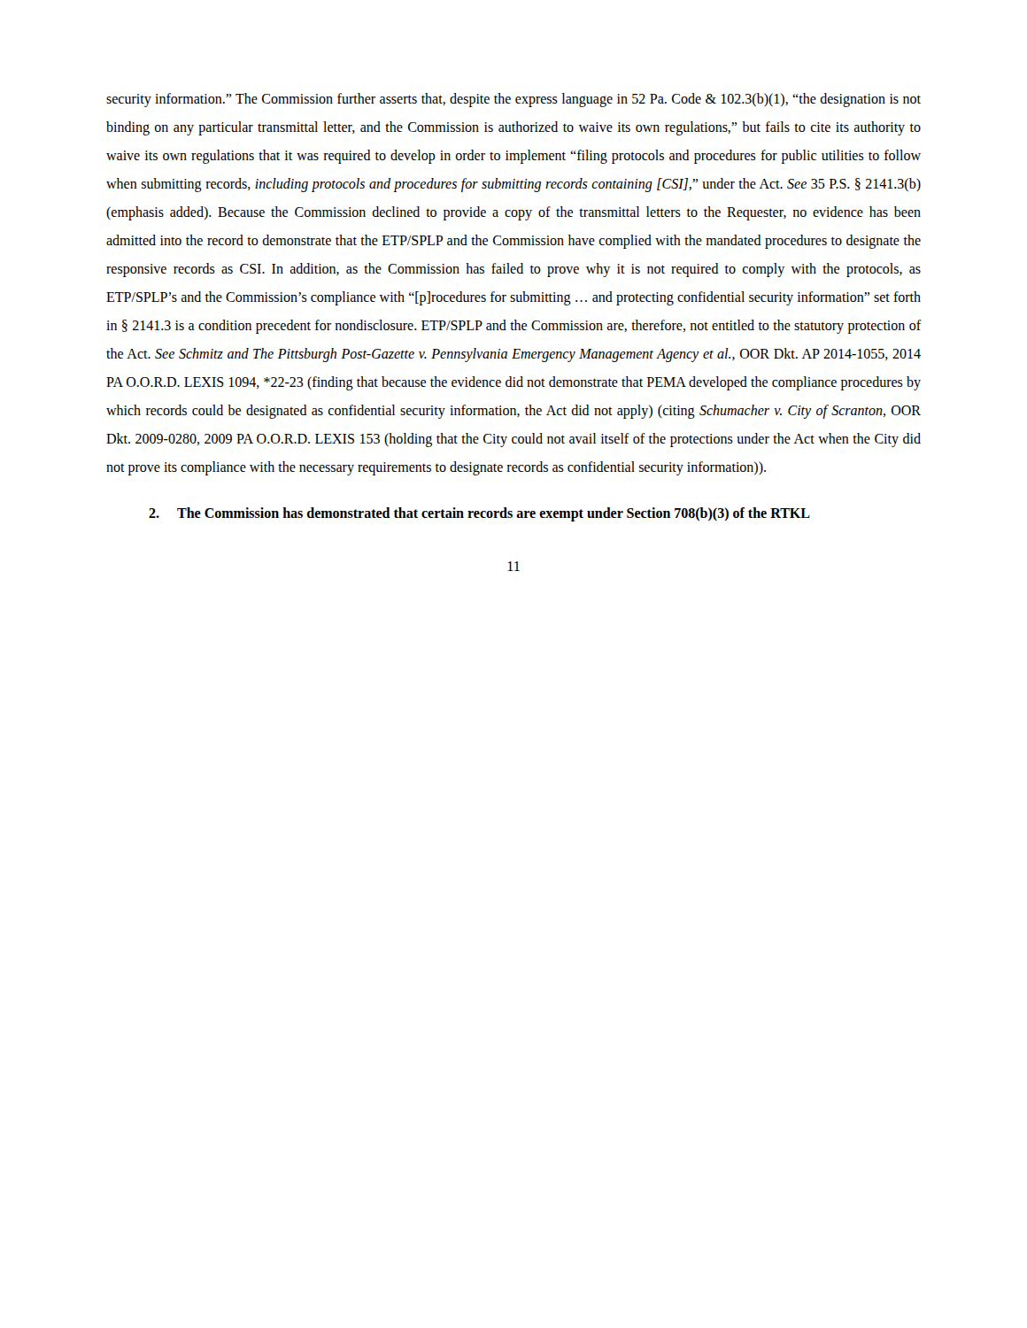security information.” The Commission further asserts that, despite the express language in 52 Pa. Code & 102.3(b)(1), “the designation is not binding on any particular transmittal letter, and the Commission is authorized to waive its own regulations,” but fails to cite its authority to waive its own regulations that it was required to develop in order to implement “filing protocols and procedures for public utilities to follow when submitting records, including protocols and procedures for submitting records containing [CSI],” under the Act. See 35 P.S. § 2141.3(b) (emphasis added). Because the Commission declined to provide a copy of the transmittal letters to the Requester, no evidence has been admitted into the record to demonstrate that the ETP/SPLP and the Commission have complied with the mandated procedures to designate the responsive records as CSI. In addition, as the Commission has failed to prove why it is not required to comply with the protocols, as ETP/SPLP’s and the Commission’s compliance with “[p]rocedures for submitting … and protecting confidential security information” set forth in § 2141.3 is a condition precedent for nondisclosure. ETP/SPLP and the Commission are, therefore, not entitled to the statutory protection of the Act. See Schmitz and The Pittsburgh Post-Gazette v. Pennsylvania Emergency Management Agency et al., OOR Dkt. AP 2014-1055, 2014 PA O.O.R.D. LEXIS 1094, *22-23 (finding that because the evidence did not demonstrate that PEMA developed the compliance procedures by which records could be designated as confidential security information, the Act did not apply) (citing Schumacher v. City of Scranton, OOR Dkt. 2009-0280, 2009 PA O.O.R.D. LEXIS 153 (holding that the City could not avail itself of the protections under the Act when the City did not prove its compliance with the necessary requirements to designate records as confidential security information)).
2. The Commission has demonstrated that certain records are exempt under Section 708(b)(3) of the RTKL
11